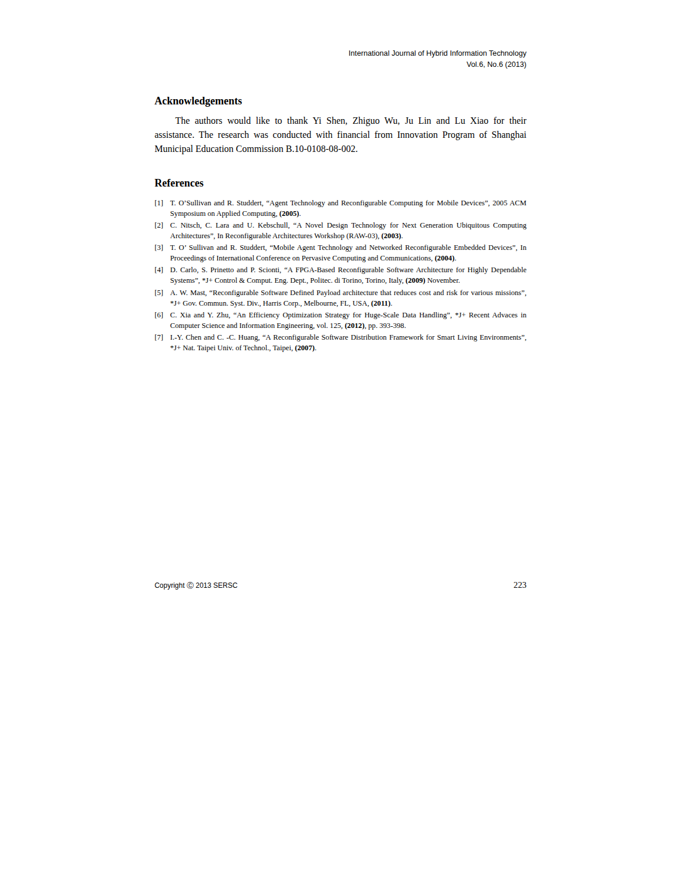International Journal of Hybrid Information Technology
Vol.6, No.6 (2013)
Acknowledgements
The authors would like to thank Yi Shen, Zhiguo Wu, Ju Lin and Lu Xiao for their assistance. The research was conducted with financial from Innovation Program of Shanghai Municipal Education Commission B.10-0108-08-002.
References
[1] T. O’Sullivan and R. Studdert, “Agent Technology and Reconfigurable Computing for Mobile Devices”, 2005 ACM Symposium on Applied Computing, (2005).
[2] C. Nitsch, C. Lara and U. Kebschull, “A Novel Design Technology for Next Generation Ubiquitous Computing Architectures”, In Reconfigurable Architectures Workshop (RAW-03), (2003).
[3] T. O’ Sullivan and R. Studdert, “Mobile Agent Technology and Networked Reconfigurable Embedded Devices”, In Proceedings of International Conference on Pervasive Computing and Communications, (2004).
[4] D. Carlo, S. Prinetto and P. Scionti, “A FPGA-Based Reconfigurable Software Architecture for Highly Dependable Systems”, *J+ Control & Comput. Eng. Dept., Politec. di Torino, Torino, Italy, (2009) November.
[5] A. W. Mast, “Reconfigurable Software Defined Payload architecture that reduces cost and risk for various missions”, *J+ Gov. Commun. Syst. Div., Harris Corp., Melbourne, FL, USA, (2011).
[6] C. Xia and Y. Zhu, “An Efficiency Optimization Strategy for Huge-Scale Data Handling”, *J+ Recent Advaces in Computer Science and Information Engineering, vol. 125, (2012), pp. 393-398.
[7] I.-Y. Chen and C. -C. Huang, “A Reconfigurable Software Distribution Framework for Smart Living Environments”, *J+ Nat. Taipei Univ. of Technol., Taipei, (2007).
Copyright Ⓒ 2013 SERSC 223